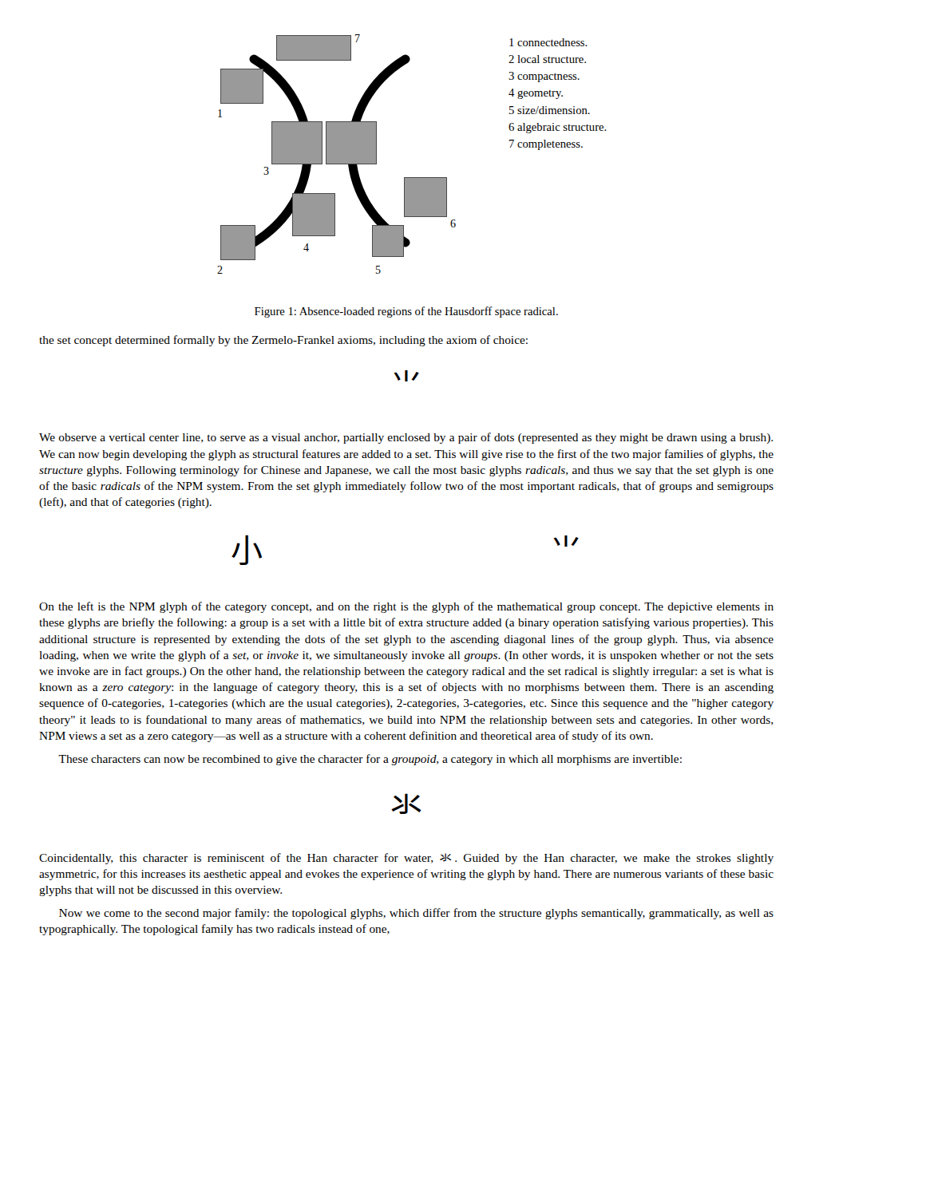7
1
3
6
4
2
5
1 connectedness.
2 local structure.
3 compactness.
4 geometry.
5 size/dimension.
6 algebraic structure.
7 completeness.
Figure 1: Absence-loaded regions of the Hausdorff space radical.
the set concept determined formally by the Zermelo-Frankel axioms, including the axiom of choice:
⺌
We observe a vertical center line, to serve as a visual anchor, partially enclosed by a pair of dots (represented as they might be drawn using a brush). We can now begin developing the glyph as structural features are added to a set. This will give rise to the first of the two major families of glyphs, the structure glyphs. Following terminology for Chinese and Japanese, we call the most basic glyphs radicals, and thus we say that the set glyph is one of the basic radicals of the NPM system. From the set glyph immediately follow two of the most important radicals, that of groups and semigroups (left), and that of categories (right).
小 ⺌
On the left is the NPM glyph of the category concept, and on the right is the glyph of the mathematical group concept. The depictive elements in these glyphs are briefly the following: a group is a set with a little bit of extra structure added (a binary operation satisfying various properties). This additional structure is represented by extending the dots of the set glyph to the ascending diagonal lines of the group glyph. Thus, via absence loading, when we write the glyph of a set, or invoke it, we simultaneously invoke all groups. (In other words, it is unspoken whether or not the sets we invoke are in fact groups.) On the other hand, the relationship between the category radical and the set radical is slightly irregular: a set is what is known as a zero category: in the language of category theory, this is a set of objects with no morphisms between them. There is an ascending sequence of 0-categories, 1-categories (which are the usual categories), 2-categories, 3-categories, etc. Since this sequence and the "higher category theory" it leads to is foundational to many areas of mathematics, we build into NPM the relationship between sets and categories. In other words, NPM views a set as a zero category—as well as a structure with a coherent definition and theoretical area of study of its own.
These characters can now be recombined to give the character for a groupoid, a category in which all morphisms are invertible:
氺
Coincidentally, this character is reminiscent of the Han character for water, 氺. Guided by the Han character, we make the strokes slightly asymmetric, for this increases its aesthetic appeal and evokes the experience of writing the glyph by hand. There are numerous variants of these basic glyphs that will not be discussed in this overview.
Now we come to the second major family: the topological glyphs, which differ from the structure glyphs semantically, grammatically, as well as typographically. The topological family has two radicals instead of one,